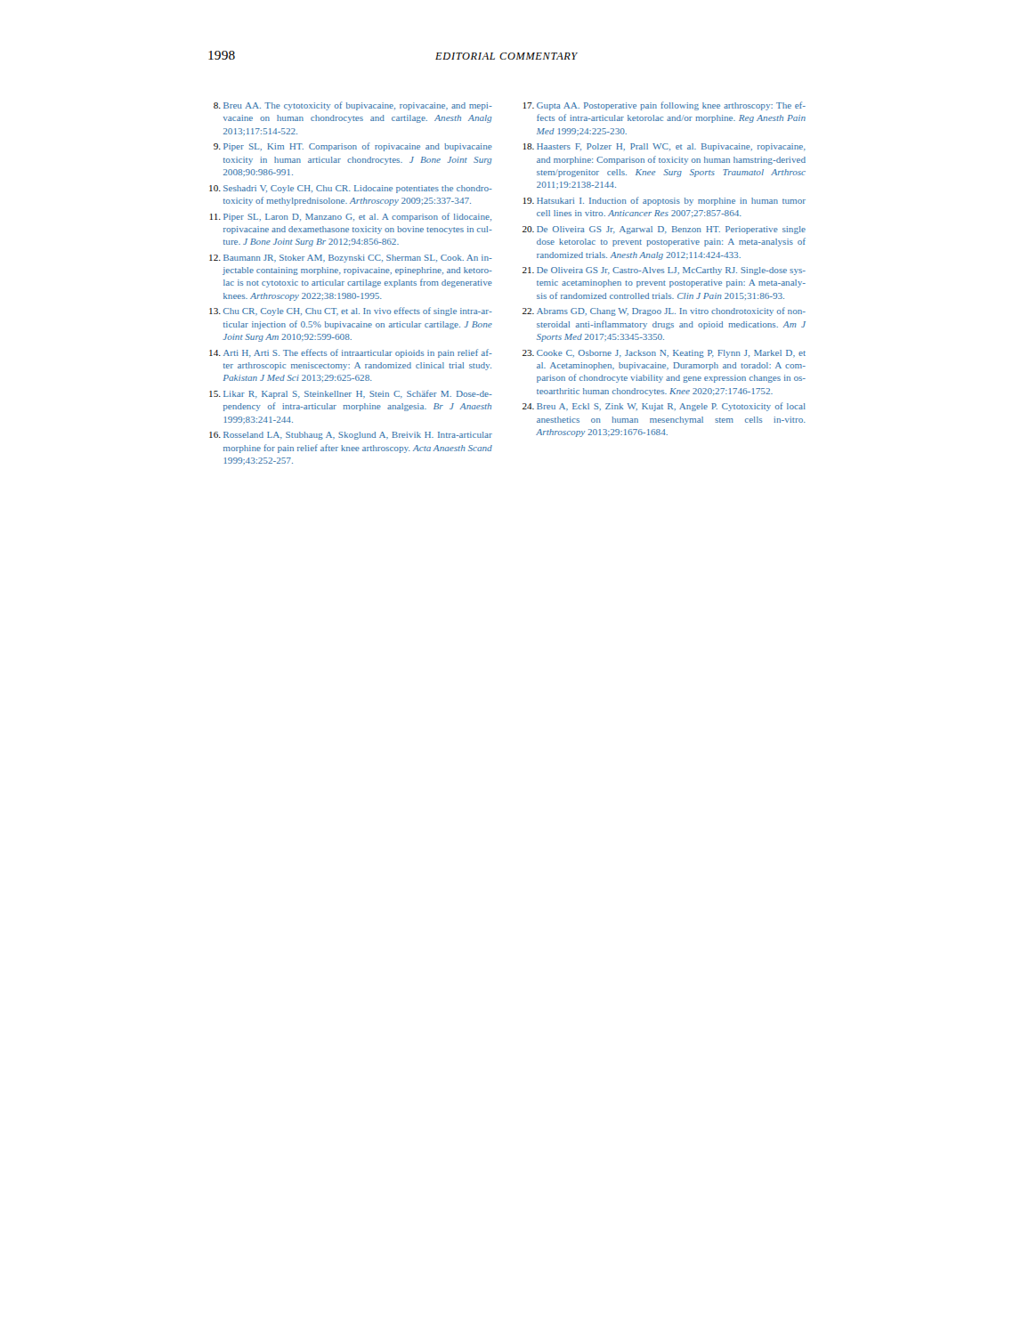1998
EDITORIAL COMMENTARY
Breu AA. The cytotoxicity of bupivacaine, ropivacaine, and mepivacaine on human chondrocytes and cartilage. Anesth Analg 2013;117:514-522.
Piper SL, Kim HT. Comparison of ropivacaine and bupivacaine toxicity in human articular chondrocytes. J Bone Joint Surg 2008;90:986-991.
Seshadri V, Coyle CH, Chu CR. Lidocaine potentiates the chondrotoxicity of methylprednisolone. Arthroscopy 2009;25:337-347.
Piper SL, Laron D, Manzano G, et al. A comparison of lidocaine, ropivacaine and dexamethasone toxicity on bovine tenocytes in culture. J Bone Joint Surg Br 2012;94:856-862.
Baumann JR, Stoker AM, Bozynski CC, Sherman SL, Cook. An injectable containing morphine, ropivacaine, epinephrine, and ketorolac is not cytotoxic to articular cartilage explants from degenerative knees. Arthroscopy 2022;38:1980-1995.
Chu CR, Coyle CH, Chu CT, et al. In vivo effects of single intra-articular injection of 0.5% bupivacaine on articular cartilage. J Bone Joint Surg Am 2010;92:599-608.
Arti H, Arti S. The effects of intraarticular opioids in pain relief after arthroscopic meniscectomy: A randomized clinical trial study. Pakistan J Med Sci 2013;29:625-628.
Likar R, Kapral S, Steinkellner H, Stein C, Schäfer M. Dose-dependency of intra-articular morphine analgesia. Br J Anaesth 1999;83:241-244.
Rosseland LA, Stubhaug A, Skoglund A, Breivik H. Intra-articular morphine for pain relief after knee arthroscopy. Acta Anaesth Scand 1999;43:252-257.
Gupta AA. Postoperative pain following knee arthroscopy: The effects of intra-articular ketorolac and/or morphine. Reg Anesth Pain Med 1999;24:225-230.
Haasters F, Polzer H, Prall WC, et al. Bupivacaine, ropivacaine, and morphine: Comparison of toxicity on human hamstring-derived stem/progenitor cells. Knee Surg Sports Traumatol Arthrosc 2011;19:2138-2144.
Hatsukari I. Induction of apoptosis by morphine in human tumor cell lines in vitro. Anticancer Res 2007;27:857-864.
De Oliveira GS Jr, Agarwal D, Benzon HT. Perioperative single dose ketorolac to prevent postoperative pain: A meta-analysis of randomized trials. Anesth Analg 2012;114:424-433.
De Oliveira GS Jr, Castro-Alves LJ, McCarthy RJ. Single-dose systemic acetaminophen to prevent postoperative pain: A meta-analysis of randomized controlled trials. Clin J Pain 2015;31:86-93.
Abrams GD, Chang W, Dragoo JL. In vitro chondrotoxicity of nonsteroidal anti-inflammatory drugs and opioid medications. Am J Sports Med 2017;45:3345-3350.
Cooke C, Osborne J, Jackson N, Keating P, Flynn J, Markel D, et al. Acetaminophen, bupivacaine, Duramorph and toradol: A comparison of chondrocyte viability and gene expression changes in osteoarthritic human chondrocytes. Knee 2020;27:1746-1752.
Breu A, Eckl S, Zink W, Kujat R, Angele P. Cytotoxicity of local anesthetics on human mesenchymal stem cells in-vitro. Arthroscopy 2013;29:1676-1684.